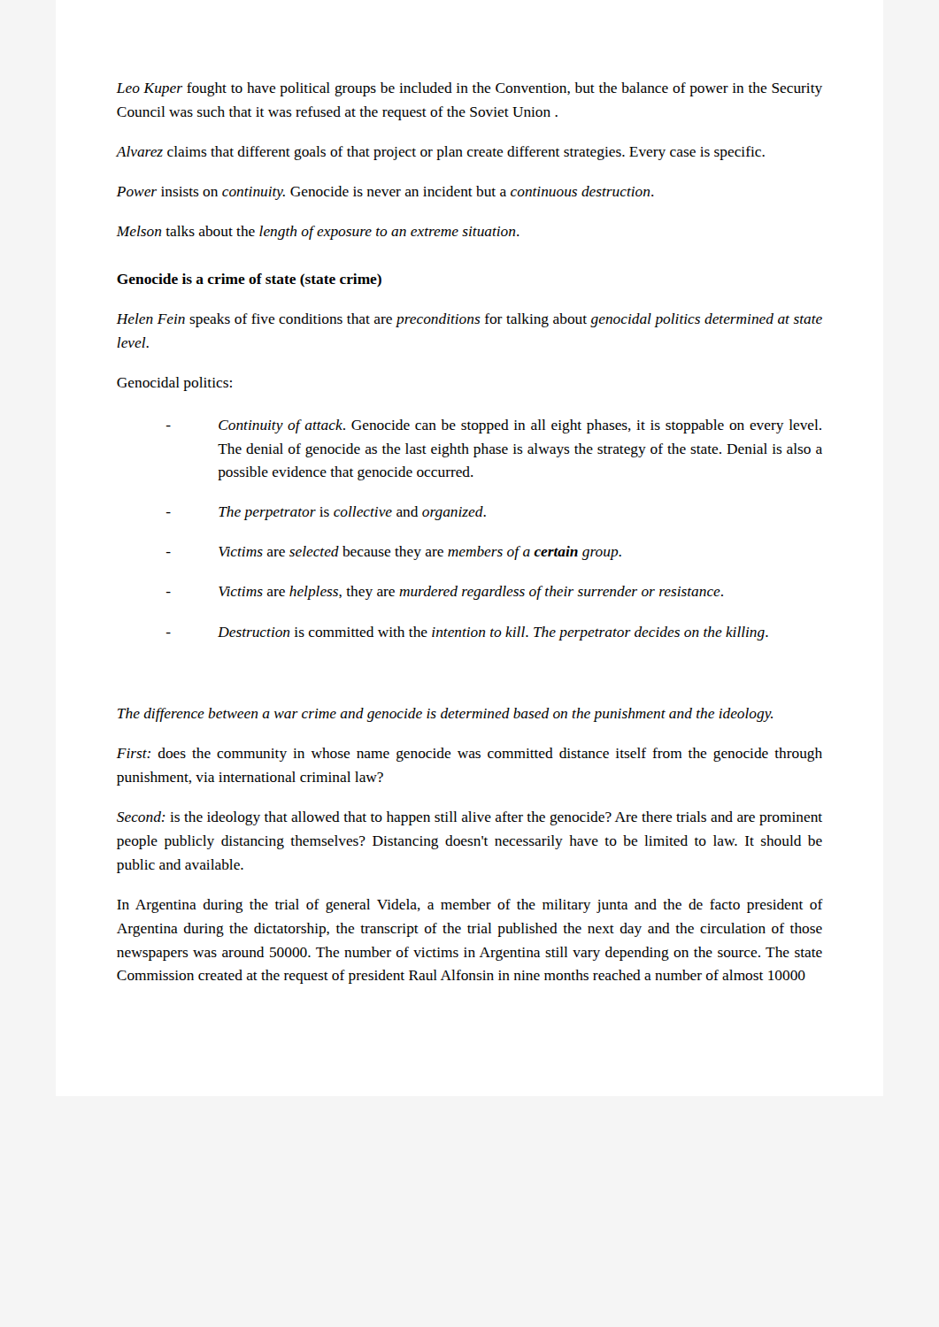Leo Kuper fought to have political groups be included in the Convention, but the balance of power in the Security Council was such that it was refused at the request of the Soviet Union .
Alvarez claims that different goals of that project or plan create different strategies. Every case is specific.
Power insists on continuity. Genocide is never an incident but a continuous destruction.
Melson talks about the length of exposure to an extreme situation.
Genocide is a crime of state (state crime)
Helen Fein speaks of five conditions that are preconditions for talking about genocidal politics determined at state level.
Genocidal politics:
Continuity of attack. Genocide can be stopped in all eight phases, it is stoppable on every level. The denial of genocide as the last eighth phase is always the strategy of the state. Denial is also a possible evidence that genocide occurred.
The perpetrator is collective and organized.
Victims are selected because they are members of a certain group.
Victims are helpless, they are murdered regardless of their surrender or resistance.
Destruction is committed with the intention to kill. The perpetrator decides on the killing.
The difference between a war crime and genocide is determined based on the punishment and the ideology.
First: does the community in whose name genocide was committed distance itself from the genocide through punishment, via international criminal law?
Second: is the ideology that allowed that to happen still alive after the genocide? Are there trials and are prominent people publicly distancing themselves? Distancing doesn't necessarily have to be limited to law. It should be public and available.
In Argentina during the trial of general Videla, a member of the military junta and the de facto president of Argentina during the dictatorship, the transcript of the trial published the next day and the circulation of those newspapers was around 50000. The number of victims in Argentina still vary depending on the source. The state Commission created at the request of president Raul Alfonsin in nine months reached a number of almost 10000